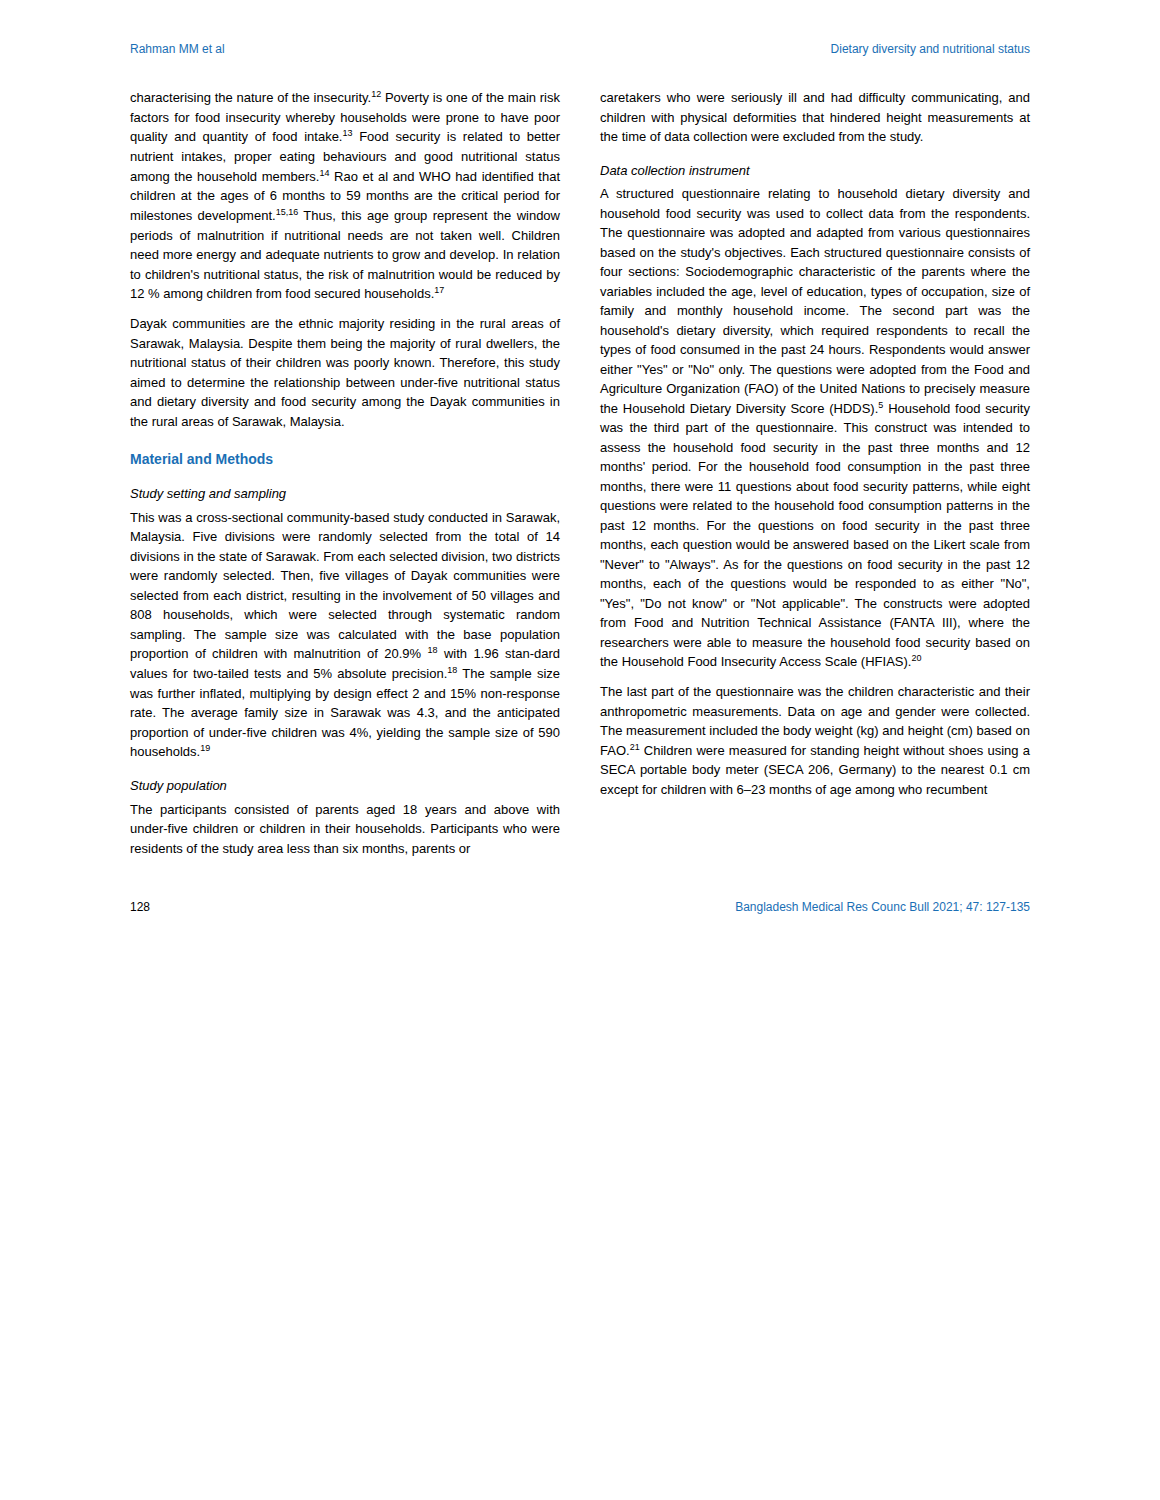Rahman MM et al Dietary diversity and nutritional status
characterising the nature of the insecurity.12 Poverty is one of the main risk factors for food insecurity whereby households were prone to have poor quality and quantity of food intake.13 Food security is related to better nutrient intakes, proper eating behaviours and good nutritional status among the household members.14 Rao et al and WHO had identified that children at the ages of 6 months to 59 months are the critical period for milestones development.15,16 Thus, this age group represent the window periods of malnutrition if nutritional needs are not taken well. Children need more energy and adequate nutrients to grow and develop. In relation to children's nutritional status, the risk of malnutrition would be reduced by 12 % among children from food secured households.17
Dayak communities are the ethnic majority residing in the rural areas of Sarawak, Malaysia. Despite them being the majority of rural dwellers, the nutritional status of their children was poorly known. Therefore, this study aimed to determine the relationship between under-five nutritional status and dietary diversity and food security among the Dayak communities in the rural areas of Sarawak, Malaysia.
Material and Methods
Study setting and sampling
This was a cross-sectional community-based study conducted in Sarawak, Malaysia. Five divisions were randomly selected from the total of 14 divisions in the state of Sarawak. From each selected division, two districts were randomly selected. Then, five villages of Dayak communities were selected from each district, resulting in the involvement of 50 villages and 808 households, which were selected through systematic random sampling. The sample size was calculated with the base population proportion of children with malnutrition of 20.9% 18 with 1.96 stan-dard values for two-tailed tests and 5% absolute precision.18 The sample size was further inflated, multiplying by design effect 2 and 15% non-response rate. The average family size in Sarawak was 4.3, and the anticipated proportion of under-five children was 4%, yielding the sample size of 590 households.19
Study population
The participants consisted of parents aged 18 years and above with under-five children or children in their households. Participants who were residents of the study area less than six months, parents or
caretakers who were seriously ill and had difficulty communicating, and children with physical deformities that hindered height measurements at the time of data collection were excluded from the study.
Data collection instrument
A structured questionnaire relating to household dietary diversity and household food security was used to collect data from the respondents. The questionnaire was adopted and adapted from various questionnaires based on the study's objectives. Each structured questionnaire consists of four sections: Sociodemographic characteristic of the parents where the variables included the age, level of education, types of occupation, size of family and monthly household income. The second part was the household's dietary diversity, which required respondents to recall the types of food consumed in the past 24 hours. Respondents would answer either "Yes" or "No" only. The questions were adopted from the Food and Agriculture Organization (FAO) of the United Nations to precisely measure the Household Dietary Diversity Score (HDDS).5 Household food security was the third part of the questionnaire. This construct was intended to assess the household food security in the past three months and 12 months' period. For the household food consumption in the past three months, there were 11 questions about food security patterns, while eight questions were related to the household food consumption patterns in the past 12 months. For the questions on food security in the past three months, each question would be answered based on the Likert scale from "Never" to "Always". As for the questions on food security in the past 12 months, each of the questions would be responded to as either "No", "Yes", "Do not know" or "Not applicable". The constructs were adopted from Food and Nutrition Technical Assistance (FANTA III), where the researchers were able to measure the household food security based on the Household Food Insecurity Access Scale (HFIAS).20
The last part of the questionnaire was the children characteristic and their anthropometric measurements. Data on age and gender were collected. The measurement included the body weight (kg) and height (cm) based on FAO.21 Children were measured for standing height without shoes using a SECA portable body meter (SECA 206, Germany) to the nearest 0.1 cm except for children with 6–23 months of age among who recumbent
128 Bangladesh Medical Res Counc Bull 2021; 47: 127-135